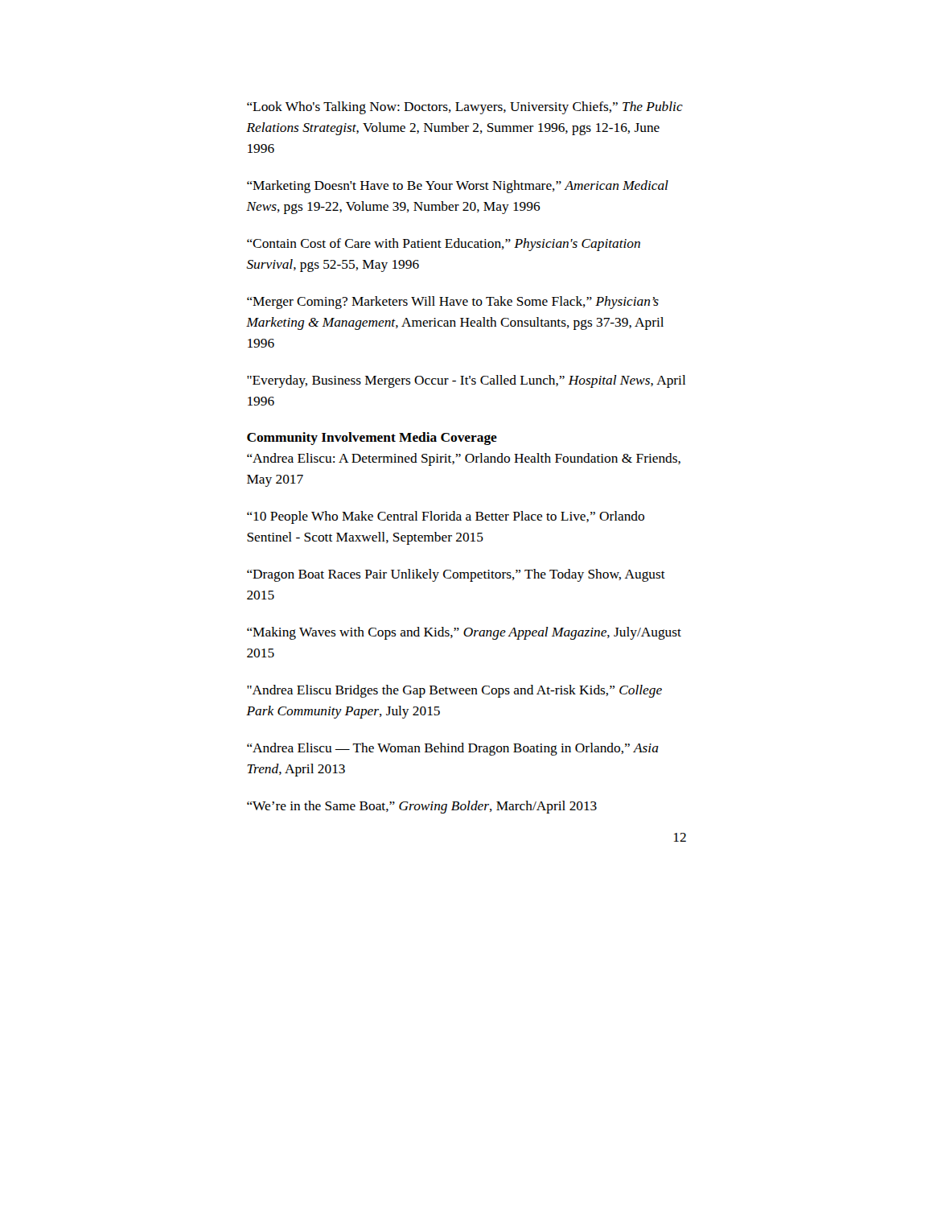“Look Who's Talking Now: Doctors, Lawyers, University Chiefs,” The Public Relations Strategist, Volume 2, Number 2, Summer 1996, pgs 12-16, June 1996
“Marketing Doesn't Have to Be Your Worst Nightmare,” American Medical News, pgs 19-22, Volume 39, Number 20, May 1996
“Contain Cost of Care with Patient Education,” Physician's Capitation Survival, pgs 52-55, May 1996
“Merger Coming? Marketers Will Have to Take Some Flack,” Physician’s Marketing & Management, American Health Consultants, pgs 37-39, April 1996
"Everyday, Business Mergers Occur - It's Called Lunch,” Hospital News, April 1996
Community Involvement Media Coverage
“Andrea Eliscu: A Determined Spirit,” Orlando Health Foundation & Friends, May 2017
“10 People Who Make Central Florida a Better Place to Live,” Orlando Sentinel - Scott Maxwell, September 2015
“Dragon Boat Races Pair Unlikely Competitors,” The Today Show, August 2015
“Making Waves with Cops and Kids,” Orange Appeal Magazine, July/August 2015
"Andrea Eliscu Bridges the Gap Between Cops and At-risk Kids,” College Park Community Paper, July 2015
“Andrea Eliscu — The Woman Behind Dragon Boating in Orlando,” Asia Trend, April 2013
“We’re in the Same Boat,” Growing Bolder, March/April 2013
12